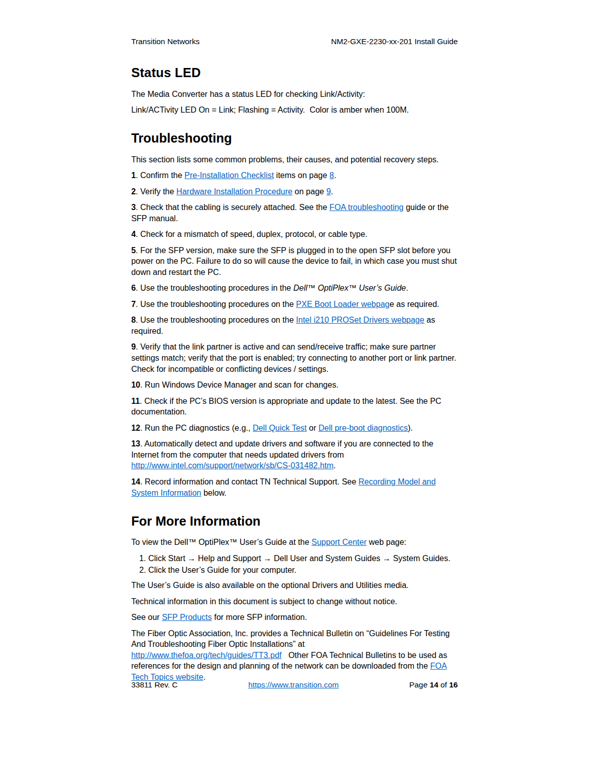Transition Networks NM2-GXE-2230-xx-201 Install Guide
Status LED
The Media Converter has a status LED for checking Link/Activity:
Link/ACTivity LED On = Link; Flashing = Activity. Color is amber when 100M.
Troubleshooting
This section lists some common problems, their causes, and potential recovery steps.
1. Confirm the Pre-Installation Checklist items on page 8.
2. Verify the Hardware Installation Procedure on page 9.
3. Check that the cabling is securely attached. See the FOA troubleshooting guide or the SFP manual.
4. Check for a mismatch of speed, duplex, protocol, or cable type.
5. For the SFP version, make sure the SFP is plugged in to the open SFP slot before you power on the PC. Failure to do so will cause the device to fail, in which case you must shut down and restart the PC.
6. Use the troubleshooting procedures in the Dell™ OptiPlex™ User’s Guide.
7. Use the troubleshooting procedures on the PXE Boot Loader webpage as required.
8. Use the troubleshooting procedures on the Intel i210 PROSet Drivers webpage as required.
9. Verify that the link partner is active and can send/receive traffic; make sure partner settings match; verify that the port is enabled; try connecting to another port or link partner. Check for incompatible or conflicting devices / settings.
10. Run Windows Device Manager and scan for changes.
11. Check if the PC’s BIOS version is appropriate and update to the latest. See the PC documentation.
12. Run the PC diagnostics (e.g., Dell Quick Test or Dell pre-boot diagnostics).
13. Automatically detect and update drivers and software if you are connected to the Internet from the computer that needs updated drivers from http://www.intel.com/support/network/sb/CS-031482.htm.
14. Record information and contact TN Technical Support. See Recording Model and System Information below.
For More Information
To view the Dell™ OptiPlex™ User’s Guide at the Support Center web page:
Click Start → Help and Support → Dell User and System Guides → System Guides.
Click the User’s Guide for your computer.
The User’s Guide is also available on the optional Drivers and Utilities media.
Technical information in this document is subject to change without notice.
See our SFP Products for more SFP information.
The Fiber Optic Association, Inc. provides a Technical Bulletin on “Guidelines For Testing And Troubleshooting Fiber Optic Installations” at http://www.thefoa.org/tech/guides/TT3.pdf Other FOA Technical Bulletins to be used as references for the design and planning of the network can be downloaded from the FOA Tech Topics website.
33811 Rev. C https://www.transition.com Page 14 of 16